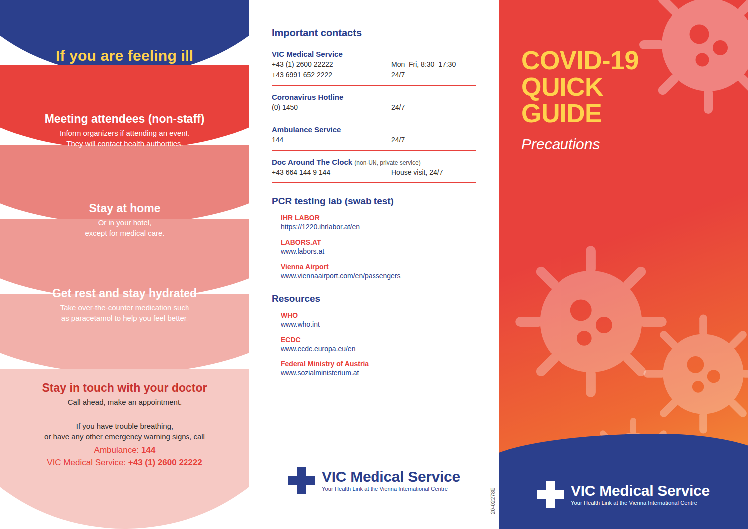If you are feeling ill
Meeting attendees (non-staff)
Inform organizers if attending an event.
They will contact health authorities.
Stay at home
Or in your hotel,
except for medical care.
Get rest and stay hydrated
Take over-the-counter medication such
as paracetamol to help you feel better.
Stay in touch with your doctor
Call ahead, make an appointment.
If you have trouble breathing,
or have any other emergency warning signs, call
Ambulance: 144
VIC Medical Service: +43 (1) 2600 22222
Important contacts
VIC Medical Service
+43 (1) 2600 22222 Mon–Fri, 8:30–17:30
+43 6991 652 222224/7
Coronavirus Hotline
(0) 145024/7
Ambulance Service
14424/7
Doc Around The Clock (non-UN, private service)
+43 664 144 9 144 House visit, 24/7
PCR testing lab (swab test)
IHR LABOR
https://1220.ihrlabor.at/en
LABORS.AT
www.labors.at
Vienna Airport
www.viennaairport.com/en/passengers
Resources
WHO
www.who.int
ECDC
www.ecdc.europa.eu/en
Federal Ministry of Austria
www.sozialministerium.at
VIC Medical Service
Your Health Link at the Vienna International Centre
20-02278E
COVID-19
QUICK
GUIDE
Precautions
VIC Medical Service
Your Health Link at the Vienna International Centre